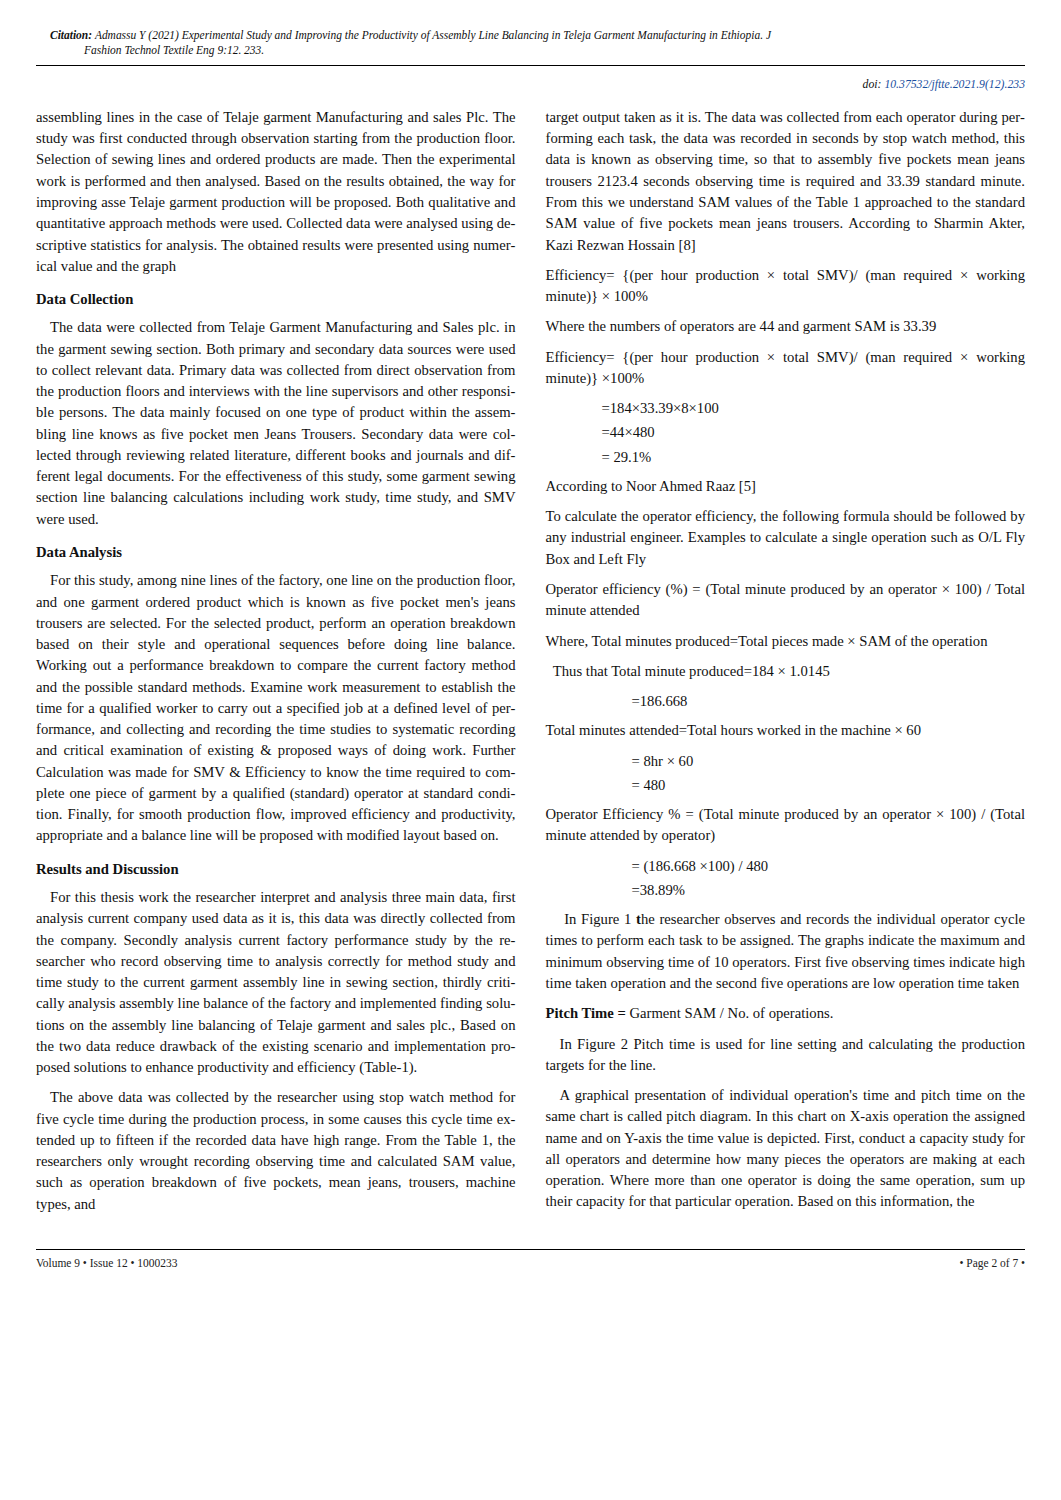Citation: Admassu Y (2021) Experimental Study and Improving the Productivity of Assembly Line Balancing in Teleja Garment Manufacturing in Ethiopia. J Fashion Technol Textile Eng 9:12. 233.
doi: 10.37532/jftte.2021.9(12).233
assembling lines in the case of Telaje garment Manufacturing and sales Plc. The study was first conducted through observation starting from the production floor. Selection of sewing lines and ordered products are made. Then the experimental work is performed and then analysed. Based on the results obtained, the way for improving asse Telaje garment production will be proposed. Both qualitative and quantitative approach methods were used. Collected data were analysed using descriptive statistics for analysis. The obtained results were presented using numerical value and the graph
Data Collection
The data were collected from Telaje Garment Manufacturing and Sales plc. in the garment sewing section. Both primary and secondary data sources were used to collect relevant data. Primary data was collected from direct observation from the production floors and interviews with the line supervisors and other responsible persons. The data mainly focused on one type of product within the assembling line knows as five pocket men Jeans Trousers. Secondary data were collected through reviewing related literature, different books and journals and different legal documents. For the effectiveness of this study, some garment sewing section line balancing calculations including work study, time study, and SMV were used.
Data Analysis
For this study, among nine lines of the factory, one line on the production floor, and one garment ordered product which is known as five pocket men's jeans trousers are selected. For the selected product, perform an operation breakdown based on their style and operational sequences before doing line balance. Working out a performance breakdown to compare the current factory method and the possible standard methods. Examine work measurement to establish the time for a qualified worker to carry out a specified job at a defined level of performance, and collecting and recording the time studies to systematic recording and critical examination of existing & proposed ways of doing work. Further Calculation was made for SMV & Efficiency to know the time required to complete one piece of garment by a qualified (standard) operator at standard condition. Finally, for smooth production flow, improved efficiency and productivity, appropriate and a balance line will be proposed with modified layout based on.
Results and Discussion
For this thesis work the researcher interpret and analysis three main data, first analysis current company used data as it is, this data was directly collected from the company. Secondly analysis current factory performance study by the researcher who record observing time to analysis correctly for method study and time study to the current garment assembly line in sewing section, thirdly critically analysis assembly line balance of the factory and implemented finding solutions on the assembly line balancing of Telaje garment and sales plc., Based on the two data reduce drawback of the existing scenario and implementation proposed solutions to enhance productivity and efficiency (Table-1).
The above data was collected by the researcher using stop watch method for five cycle time during the production process, in some causes this cycle time extended up to fifteen if the recorded data have high range. From the Table 1, the researchers only wrought recording observing time and calculated SAM value, such as operation breakdown of five pockets, mean jeans, trousers, machine types, and
target output taken as it is. The data was collected from each operator during performing each task, the data was recorded in seconds by stop watch method, this data is known as observing time, so that to assembly five pockets mean jeans trousers 2123.4 seconds observing time is required and 33.39 standard minute. From this we understand SAM values of the Table 1 approached to the standard SAM value of five pockets mean jeans trousers. According to Sharmin Akter, Kazi Rezwan Hossain [8]
Efficiency= {(per hour production × total SMV)/ (man required × working minute)} × 100%
Where the numbers of operators are 44 and garment SAM is 33.39
Efficiency= {(per hour production × total SMV)/ (man required × working minute)} ×100%
=184×33.39×8×100 =44×480 = 29.1%
According to Noor Ahmed Raaz [5]
To calculate the operator efficiency, the following formula should be followed by any industrial engineer. Examples to calculate a single operation such as O/L Fly Box and Left Fly
Operator efficiency (%) = (Total minute produced by an operator × 100) / Total minute attended
Where, Total minutes produced=Total pieces made × SAM of the operation
Thus that Total minute produced=184 × 1.0145
=186.668
Total minutes attended=Total hours worked in the machine × 60
= 8hr × 60 = 480
Operator Efficiency % = (Total minute produced by an operator × 100) / (Total minute attended by operator)
= (186.668 ×100) / 480 =38.89%
In Figure 1 the researcher observes and records the individual operator cycle times to perform each task to be assigned. The graphs indicate the maximum and minimum observing time of 10 operators. First five observing times indicate high time taken operation and the second five operations are low operation time taken
Pitch Time = Garment SAM / No. of operations.
In Figure 2 Pitch time is used for line setting and calculating the production targets for the line.
A graphical presentation of individual operation's time and pitch time on the same chart is called pitch diagram. In this chart on X-axis operation the assigned name and on Y-axis the time value is depicted. First, conduct a capacity study for all operators and determine how many pieces the operators are making at each operation. Where more than one operator is doing the same operation, sum up their capacity for that particular operation. Based on this information, the
Volume 9 • Issue 12 • 1000233 Page 2 of 7